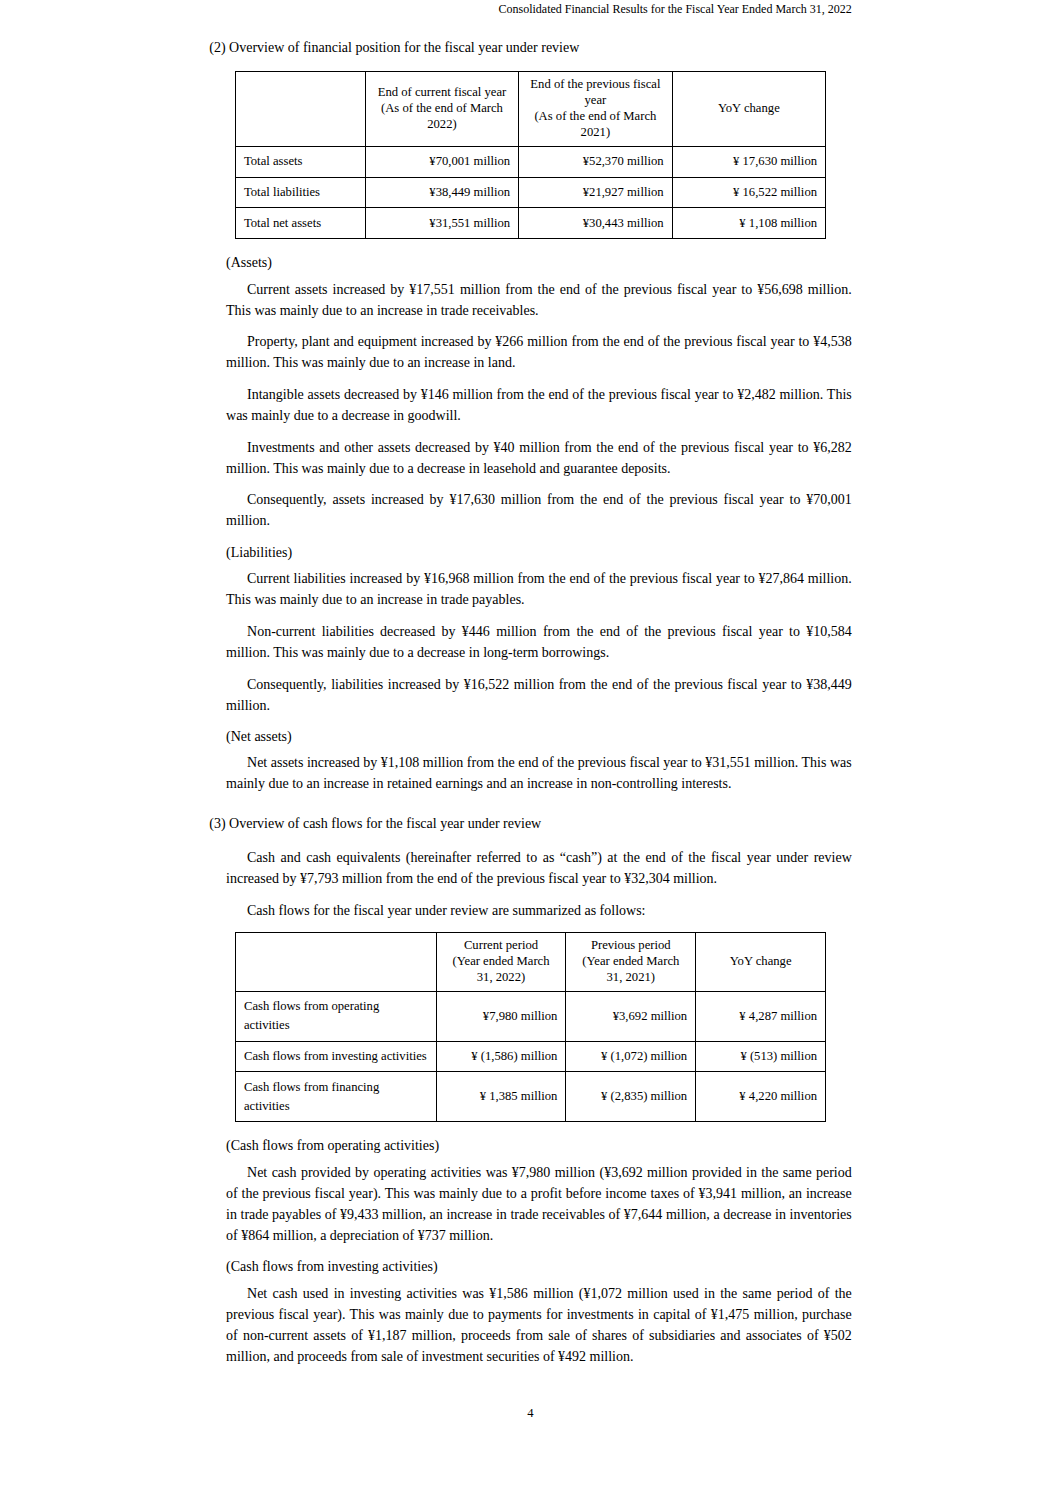Consolidated Financial Results for the Fiscal Year Ended March 31, 2022
(2) Overview of financial position for the fiscal year under review
| | End of current fiscal year (As of the end of March 2022) | End of the previous fiscal year (As of the end of March 2021) | YoY change |
| --- | --- | --- | --- |
| Total assets | ¥70,001 million | ¥52,370 million | ¥ 17,630 million |
| Total liabilities | ¥38,449 million | ¥21,927 million | ¥ 16,522 million |
| Total net assets | ¥31,551 million | ¥30,443 million | ¥ 1,108 million |
(Assets)
Current assets increased by ¥17,551 million from the end of the previous fiscal year to ¥56,698 million. This was mainly due to an increase in trade receivables.
Property, plant and equipment increased by ¥266 million from the end of the previous fiscal year to ¥4,538 million. This was mainly due to an increase in land.
Intangible assets decreased by ¥146 million from the end of the previous fiscal year to ¥2,482 million. This was mainly due to a decrease in goodwill.
Investments and other assets decreased by ¥40 million from the end of the previous fiscal year to ¥6,282 million. This was mainly due to a decrease in leasehold and guarantee deposits.
Consequently, assets increased by ¥17,630 million from the end of the previous fiscal year to ¥70,001 million.
(Liabilities)
Current liabilities increased by ¥16,968 million from the end of the previous fiscal year to ¥27,864 million. This was mainly due to an increase in trade payables.
Non-current liabilities decreased by ¥446 million from the end of the previous fiscal year to ¥10,584 million. This was mainly due to a decrease in long-term borrowings.
Consequently, liabilities increased by ¥16,522 million from the end of the previous fiscal year to ¥38,449 million.
(Net assets)
Net assets increased by ¥1,108 million from the end of the previous fiscal year to ¥31,551 million. This was mainly due to an increase in retained earnings and an increase in non-controlling interests.
(3) Overview of cash flows for the fiscal year under review
Cash and cash equivalents (hereinafter referred to as “cash”) at the end of the fiscal year under review increased by ¥7,793 million from the end of the previous fiscal year to ¥32,304 million.
Cash flows for the fiscal year under review are summarized as follows:
| | Current period (Year ended March 31, 2022) | Previous period (Year ended March 31, 2021) | YoY change |
| --- | --- | --- | --- |
| Cash flows from operating activities | ¥7,980 million | ¥3,692 million | ¥ 4,287 million |
| Cash flows from investing activities | ¥ (1,586) million | ¥ (1,072) million | ¥ (513) million |
| Cash flows from financing activities | ¥ 1,385 million | ¥ (2,835) million | ¥ 4,220 million |
(Cash flows from operating activities)
Net cash provided by operating activities was ¥7,980 million (¥3,692 million provided in the same period of the previous fiscal year). This was mainly due to a profit before income taxes of ¥3,941 million, an increase in trade payables of ¥9,433 million, an increase in trade receivables of ¥7,644 million, a decrease in inventories of ¥864 million, a depreciation of ¥737 million.
(Cash flows from investing activities)
Net cash used in investing activities was ¥1,586 million (¥1,072 million used in the same period of the previous fiscal year). This was mainly due to payments for investments in capital of ¥1,475 million, purchase of non-current assets of ¥1,187 million, proceeds from sale of shares of subsidiaries and associates of ¥502 million, and proceeds from sale of investment securities of ¥492 million.
4